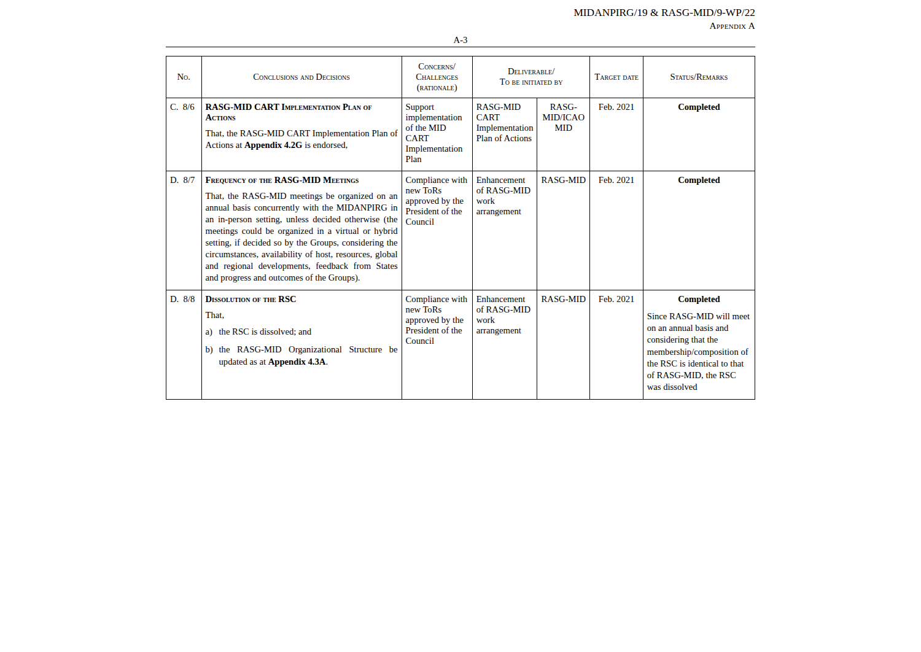MIDANPIRG/19 & RASG-MID/9-WP/22
Appendix A
A-3
| No. | Conclusions and Decisions | Concerns/ Challenges (rationale) | Deliverable/ To be initiated by | Target date | Status/Remarks |
| --- | --- | --- | --- | --- | --- |
| C. 8/6 | RASG-MID CART Implementation Plan of Actions That, the RASG-MID CART Implementation Plan of Actions at Appendix 4.2G is endorsed, | Support implementation of the MID CART Implementation Plan | RASG-MID CART Implementation Plan of Actions | RASG-MID/ICAO MID | Feb. 2021 | Completed |
| D. 8/7 | Frequency of the RASG-MID Meetings That, the RASG-MID meetings be organized on an annual basis concurrently with the MIDANPIRG in an in-person setting, unless decided otherwise (the meetings could be organized in a virtual or hybrid setting, if decided so by the Groups, considering the circumstances, availability of host, resources, global and regional developments, feedback from States and progress and outcomes of the Groups). | Compliance with new ToRs approved by the President of the Council | Enhancement of RASG-MID work arrangement | RASG-MID | Feb. 2021 | Completed |
| D. 8/8 | Dissolution of the RSC That, a) the RSC is dissolved; and b) the RASG-MID Organizational Structure be updated as at Appendix 4.3A . | Compliance with new ToRs approved by the President of the Council | Enhancement of RASG-MID work arrangement | RASG-MID | Feb. 2021 | Completed Since RASG-MID will meet on an annual basis and considering that the membership/composition of the RSC is identical to that of RASG-MID, the RSC was dissolved |